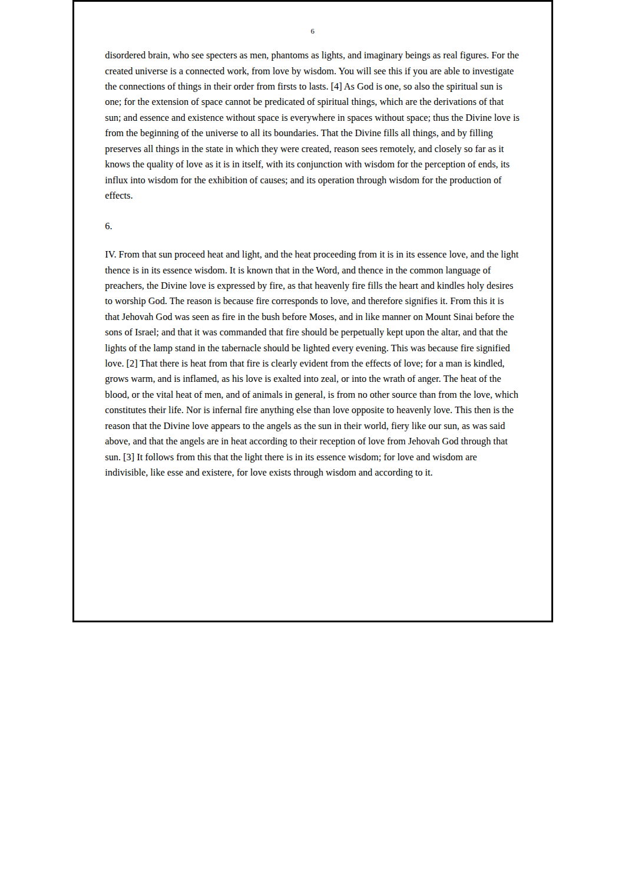6
disordered brain, who see specters as men, phantoms as lights, and imaginary beings as real figures. For the created universe is a connected work, from love by wisdom. You will see this if you are able to investigate the connections of things in their order from firsts to lasts. [4] As God is one, so also the spiritual sun is one; for the extension of space cannot be predicated of spiritual things, which are the derivations of that sun; and essence and existence without space is everywhere in spaces without space; thus the Divine love is from the beginning of the universe to all its boundaries. That the Divine fills all things, and by filling preserves all things in the state in which they were created, reason sees remotely, and closely so far as it knows the quality of love as it is in itself, with its conjunction with wisdom for the perception of ends, its influx into wisdom for the exhibition of causes; and its operation through wisdom for the production of effects.
6.
IV. From that sun proceed heat and light, and the heat proceeding from it is in its essence love, and the light thence is in its essence wisdom. It is known that in the Word, and thence in the common language of preachers, the Divine love is expressed by fire, as that heavenly fire fills the heart and kindles holy desires to worship God. The reason is because fire corresponds to love, and therefore signifies it. From this it is that Jehovah God was seen as fire in the bush before Moses, and in like manner on Mount Sinai before the sons of Israel; and that it was commanded that fire should be perpetually kept upon the altar, and that the lights of the lamp stand in the tabernacle should be lighted every evening. This was because fire signified love. [2] That there is heat from that fire is clearly evident from the effects of love; for a man is kindled, grows warm, and is inflamed, as his love is exalted into zeal, or into the wrath of anger. The heat of the blood, or the vital heat of men, and of animals in general, is from no other source than from the love, which constitutes their life. Nor is infernal fire anything else than love opposite to heavenly love. This then is the reason that the Divine love appears to the angels as the sun in their world, fiery like our sun, as was said above, and that the angels are in heat according to their reception of love from Jehovah God through that sun. [3] It follows from this that the light there is in its essence wisdom; for love and wisdom are indivisible, like esse and existere, for love exists through wisdom and according to it.